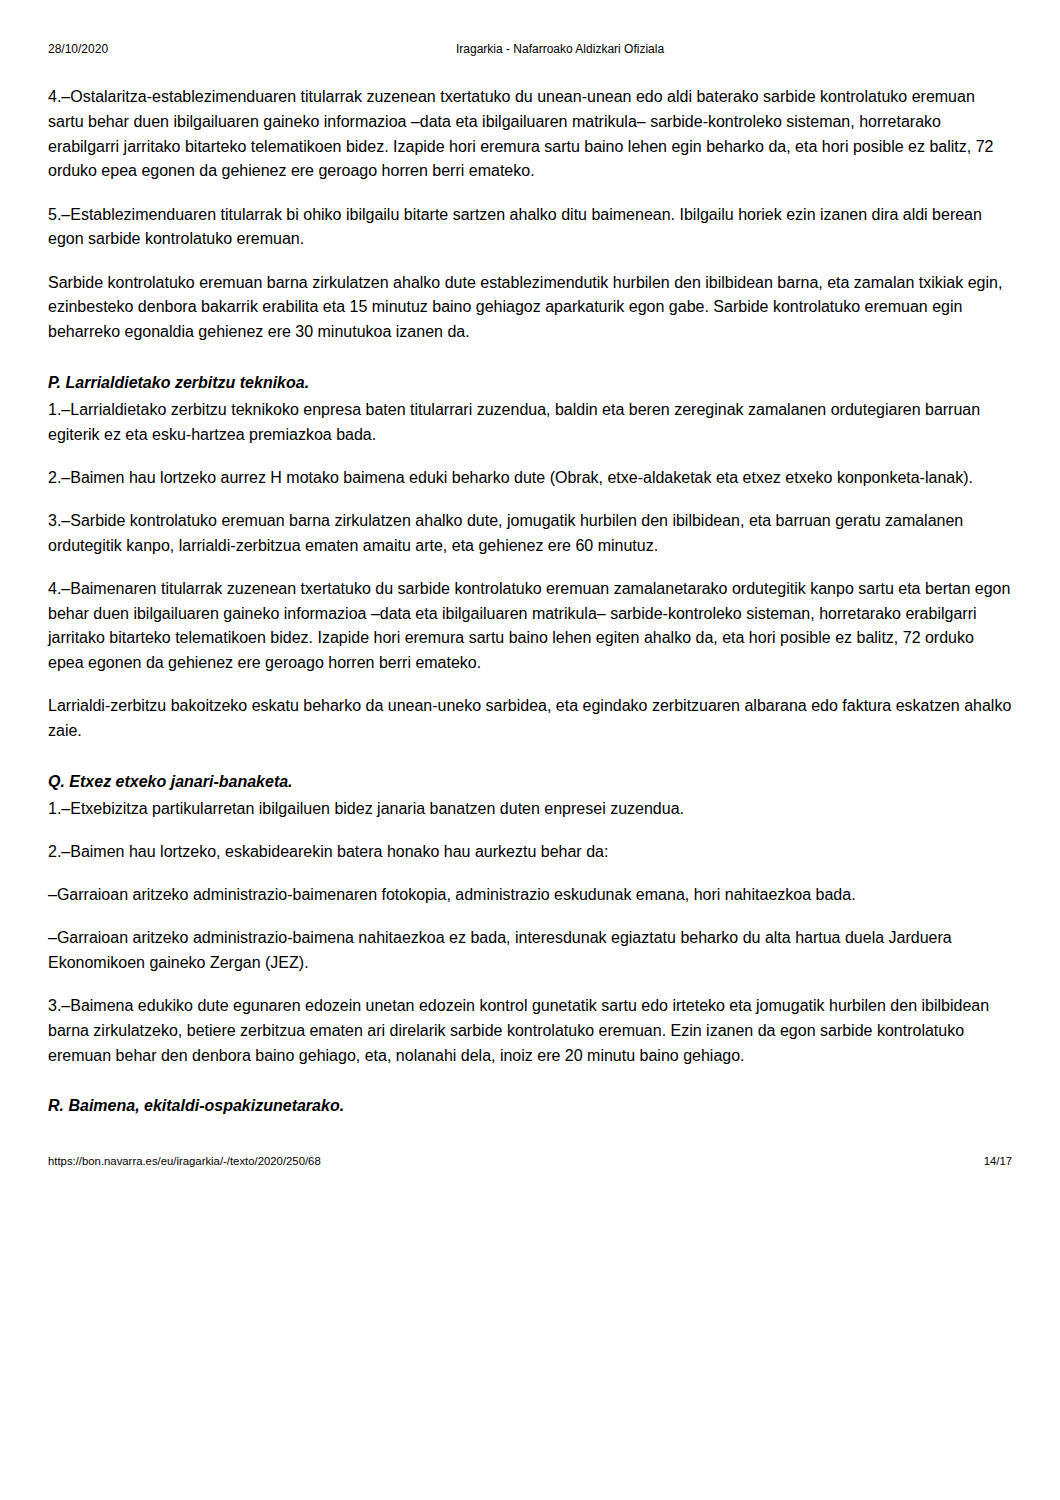28/10/2020 Iragarkia - Nafarroako Aldizkari Ofiziala
4.–Ostalaritza-establezimenduaren titularrak zuzenean txertatuko du unean-unean edo aldi baterako sarbide kontrolatuko eremuan sartu behar duen ibilgailuaren gaineko informazioa –data eta ibilgailuaren matrikula– sarbide-kontroleko sisteman, horretarako erabilgarri jarritako bitarteko telematikoen bidez. Izapide hori eremura sartu baino lehen egin beharko da, eta hori posible ez balitz, 72 orduko epea egonen da gehienez ere geroago horren berri emateko.
5.–Establezimenduaren titularrak bi ohiko ibilgailu bitarte sartzen ahalko ditu baimenean. Ibilgailu horiek ezin izanen dira aldi berean egon sarbide kontrolatuko eremuan.
Sarbide kontrolatuko eremuan barna zirkulatzen ahalko dute establezimendutik hurbilen den ibilbidean barna, eta zamalan txikiak egin, ezinbesteko denbora bakarrik erabilita eta 15 minutuz baino gehiagoz aparkaturik egon gabe. Sarbide kontrolatuko eremuan egin beharreko egonaldia gehienez ere 30 minutukoa izanen da.
P. Larrialdietako zerbitzu teknikoa.
1.–Larrialdietako zerbitzu teknikoko enpresa baten titularrari zuzendua, baldin eta beren zereginak zamalanen ordutegiaren barruan egiterik ez eta esku-hartzea premiazkoa bada.
2.–Baimen hau lortzeko aurrez H motako baimena eduki beharko dute (Obrak, etxe-aldaketak eta etxez etxeko konponketa-lanak).
3.–Sarbide kontrolatuko eremuan barna zirkulatzen ahalko dute, jomugatik hurbilen den ibilbidean, eta barruan geratu zamalanen ordutegitik kanpo, larrialdi-zerbitzua ematen amaitu arte, eta gehienez ere 60 minutuz.
4.–Baimenaren titularrak zuzenean txertatuko du sarbide kontrolatuko eremuan zamalanetarako ordutegitik kanpo sartu eta bertan egon behar duen ibilgailuaren gaineko informazioa –data eta ibilgailuaren matrikula– sarbide-kontroleko sisteman, horretarako erabilgarri jarritako bitarteko telematikoen bidez. Izapide hori eremura sartu baino lehen egiten ahalko da, eta hori posible ez balitz, 72 orduko epea egonen da gehienez ere geroago horren berri emateko.
Larrialdi-zerbitzu bakoitzeko eskatu beharko da unean-uneko sarbidea, eta egindako zerbitzuaren albarana edo faktura eskatzen ahalko zaie.
Q. Etxez etxeko janari-banaketa.
1.–Etxebizitza partikularretan ibilgailuen bidez janaria banatzen duten enpresei zuzendua.
2.–Baimen hau lortzeko, eskabidearekin batera honako hau aurkeztu behar da:
–Garraioan aritzeko administrazio-baimenaren fotokopia, administrazio eskudunak emana, hori nahitaezkoa bada.
–Garraioan aritzeko administrazio-baimena nahitaezkoa ez bada, interesdunak egiaztatu beharko du alta hartua duela Jarduera Ekonomikoen gaineko Zergan (JEZ).
3.–Baimena edukiko dute egunaren edozein unetan edozein kontrol gunetatik sartu edo irteteko eta jomugatik hurbilen den ibilbidean barna zirkulatzeko, betiere zerbitzua ematen ari direlarik sarbide kontrolatuko eremuan. Ezin izanen da egon sarbide kontrolatuko eremuan behar den denbora baino gehiago, eta, nolanahi dela, inoiz ere 20 minutu baino gehiago.
R. Baimena, ekitaldi-ospakizunetarako.
https://bon.navarra.es/eu/iragarkia/-/texto/2020/250/68 14/17